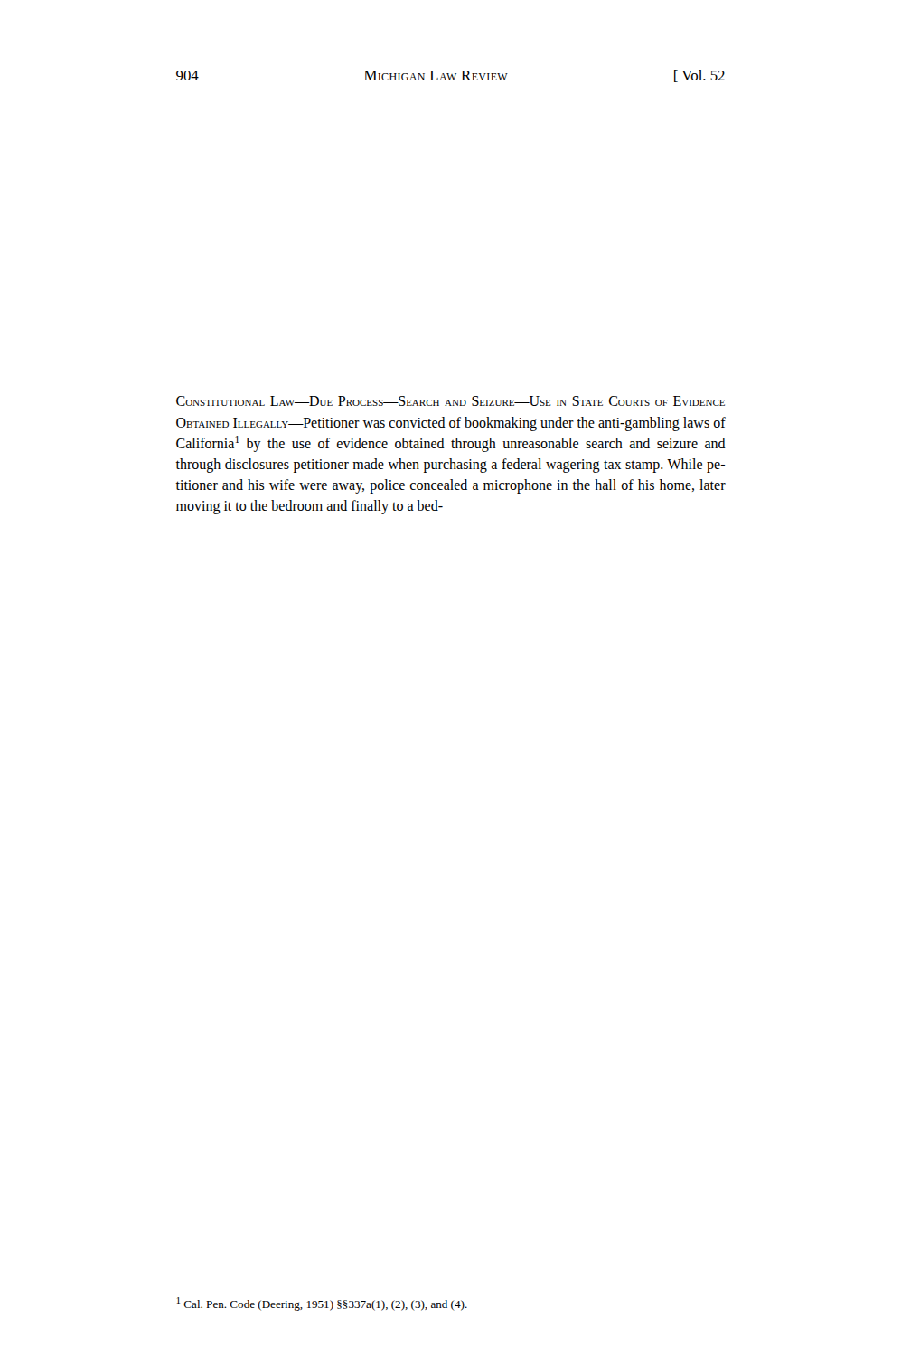904 Michigan Law Review [ Vol. 52
Constitutional Law—Due Process—Search and Seizure—Use in State Courts of Evidence Obtained Illegally—Petitioner was convicted of bookmaking under the anti-gambling laws of California1 by the use of evidence obtained through unreasonable search and seizure and through disclosures petitioner made when purchasing a federal wagering tax stamp. While petitioner and his wife were away, police concealed a microphone in the hall of his home, later moving it to the bedroom and finally to a bed-
1 Cal. Pen. Code (Deering, 1951) §§337a(1), (2), (3), and (4).